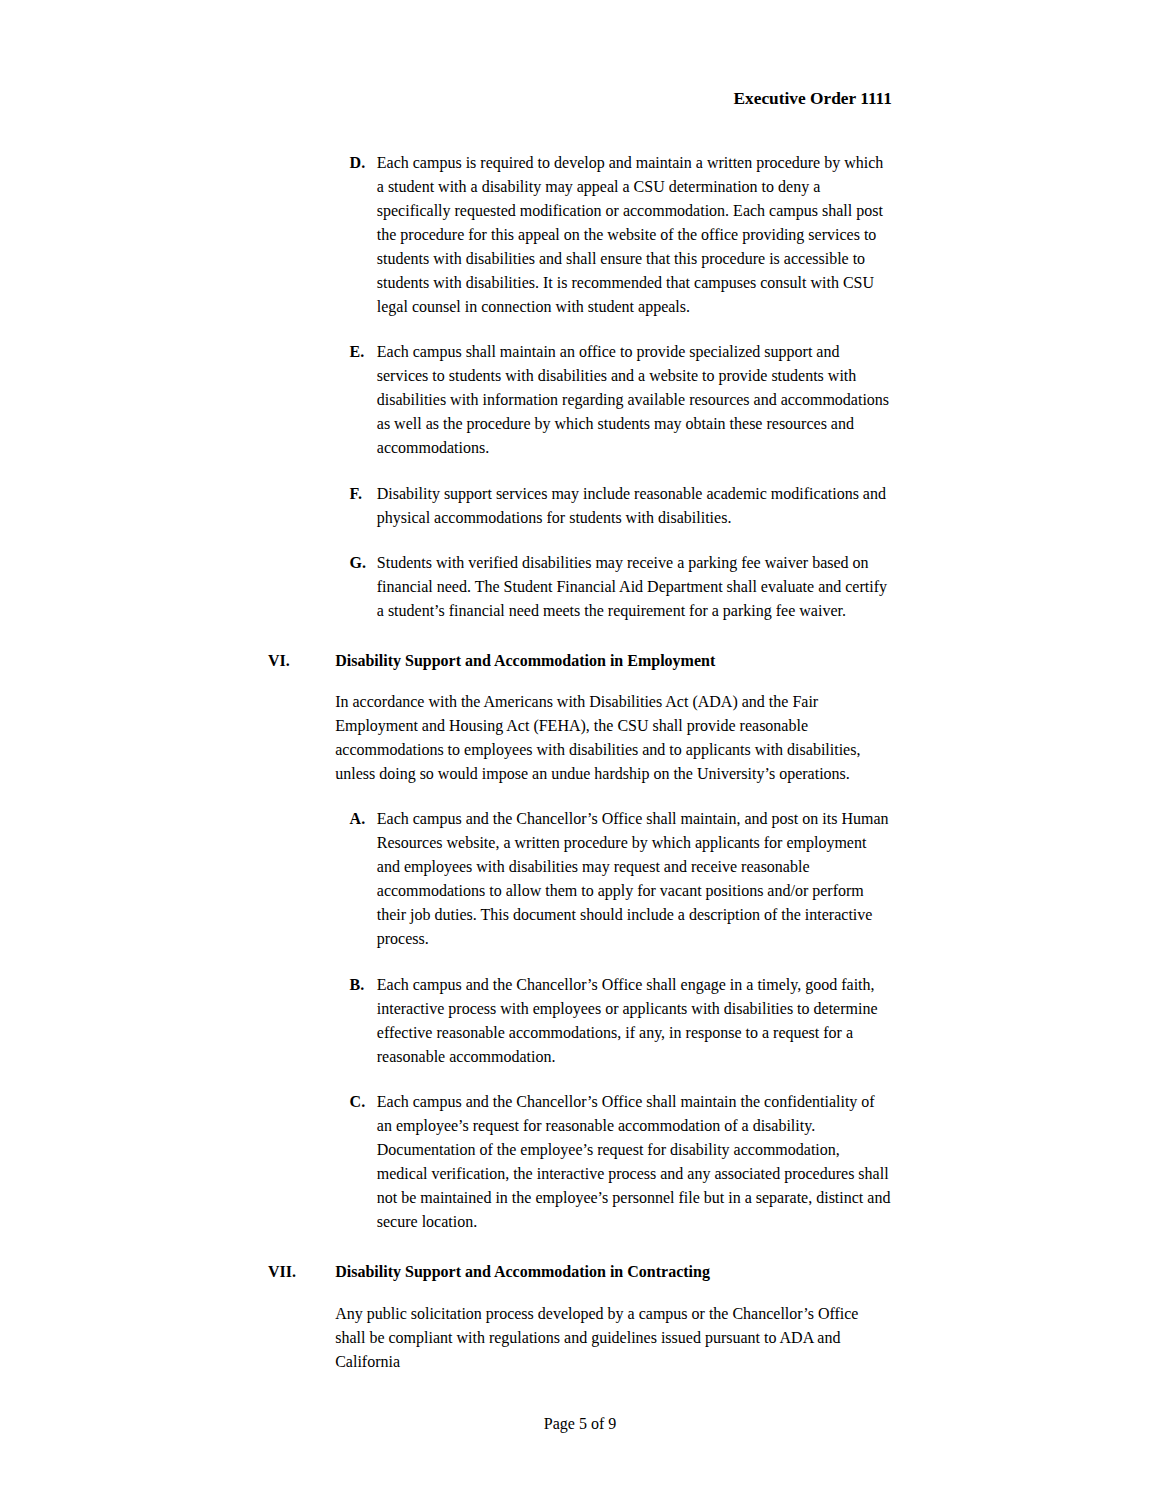Executive Order 1111
D. Each campus is required to develop and maintain a written procedure by which a student with a disability may appeal a CSU determination to deny a specifically requested modification or accommodation. Each campus shall post the procedure for this appeal on the website of the office providing services to students with disabilities and shall ensure that this procedure is accessible to students with disabilities. It is recommended that campuses consult with CSU legal counsel in connection with student appeals.
E. Each campus shall maintain an office to provide specialized support and services to students with disabilities and a website to provide students with disabilities with information regarding available resources and accommodations as well as the procedure by which students may obtain these resources and accommodations.
F. Disability support services may include reasonable academic modifications and physical accommodations for students with disabilities.
G. Students with verified disabilities may receive a parking fee waiver based on financial need. The Student Financial Aid Department shall evaluate and certify a student’s financial need meets the requirement for a parking fee waiver.
VI. Disability Support and Accommodation in Employment
In accordance with the Americans with Disabilities Act (ADA) and the Fair Employment and Housing Act (FEHA), the CSU shall provide reasonable accommodations to employees with disabilities and to applicants with disabilities, unless doing so would impose an undue hardship on the University’s operations.
A. Each campus and the Chancellor’s Office shall maintain, and post on its Human Resources website, a written procedure by which applicants for employment and employees with disabilities may request and receive reasonable accommodations to allow them to apply for vacant positions and/or perform their job duties. This document should include a description of the interactive process.
B. Each campus and the Chancellor’s Office shall engage in a timely, good faith, interactive process with employees or applicants with disabilities to determine effective reasonable accommodations, if any, in response to a request for a reasonable accommodation.
C. Each campus and the Chancellor’s Office shall maintain the confidentiality of an employee’s request for reasonable accommodation of a disability. Documentation of the employee’s request for disability accommodation, medical verification, the interactive process and any associated procedures shall not be maintained in the employee’s personnel file but in a separate, distinct and secure location.
VII. Disability Support and Accommodation in Contracting
Any public solicitation process developed by a campus or the Chancellor’s Office shall be compliant with regulations and guidelines issued pursuant to ADA and California
Page 5 of 9